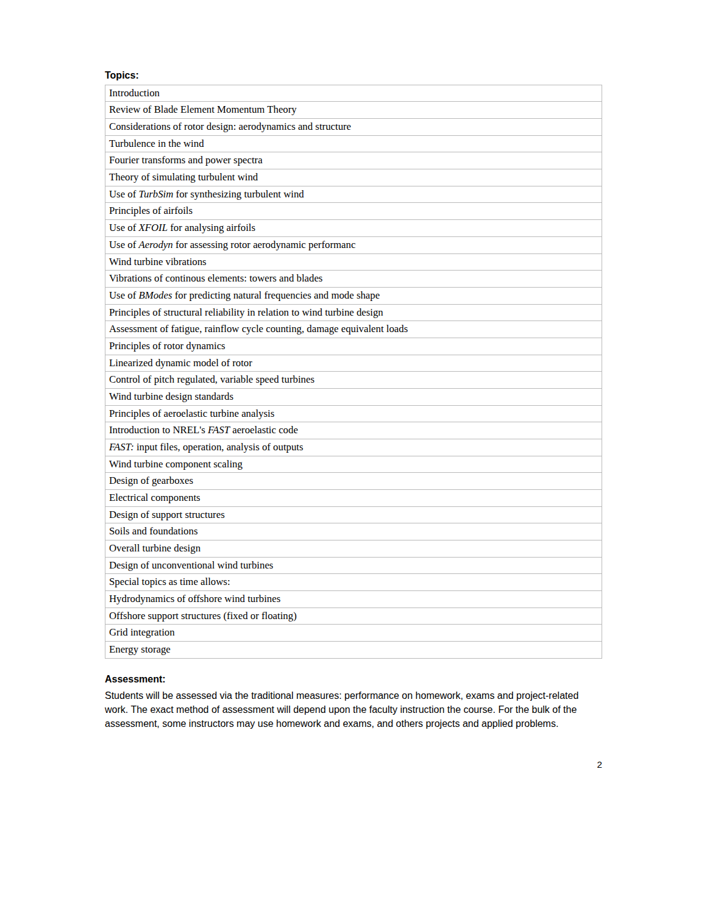Topics:
| Introduction |
| Review of Blade Element Momentum Theory |
| Considerations of rotor design: aerodynamics and structure |
| Turbulence in the wind |
| Fourier transforms and power spectra |
| Theory of simulating turbulent wind |
| Use of TurbSim for synthesizing turbulent wind |
| Principles of airfoils |
| Use of XFOIL for analysing airfoils |
| Use of Aerodyn for assessing rotor aerodynamic performanc |
| Wind turbine vibrations |
| Vibrations of continous elements: towers and blades |
| Use of BModes for predicting natural frequencies and mode shape |
| Principles of structural reliability in relation to wind turbine design |
| Assessment of fatigue, rainflow cycle counting, damage equivalent loads |
| Principles of rotor dynamics |
| Linearized dynamic model of rotor |
| Control of pitch regulated, variable speed turbines |
| Wind turbine design standards |
| Principles of aeroelastic turbine analysis |
| Introduction to NREL's FAST aeroelastic code |
| FAST: input files, operation, analysis of outputs |
| Wind turbine component scaling |
| Design of gearboxes |
| Electrical components |
| Design of support structures |
| Soils and foundations |
| Overall turbine design |
| Design of unconventional wind turbines |
| Special topics as time allows: |
| Hydrodynamics of offshore wind turbines |
| Offshore support structures (fixed or floating) |
| Grid integration |
| Energy storage |
Assessment:
Students will be assessed via the traditional measures: performance on homework, exams and project-related work. The exact method of assessment will depend upon the faculty instruction the course. For the bulk of the assessment, some instructors may use homework and exams, and others projects and applied problems.
2